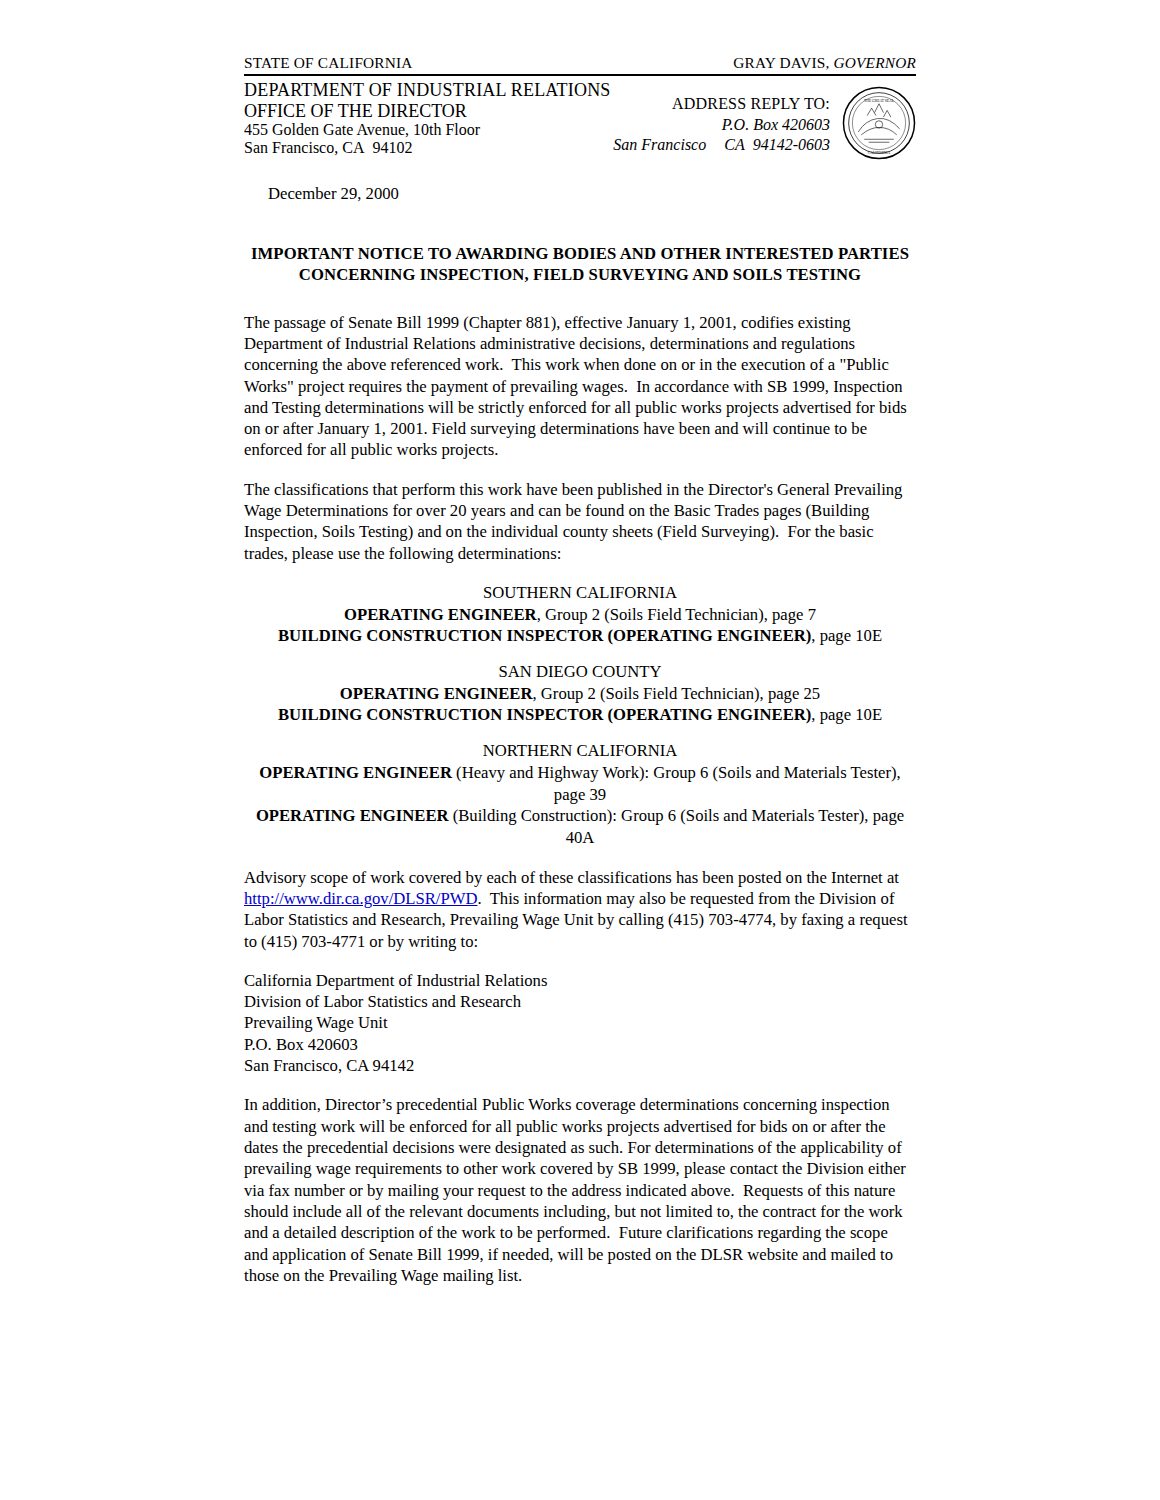State of California
Gray Davis, Governor
Department of Industrial Relations
Office of the Director
455 Golden Gate Avenue, 10th Floor
San Francisco, CA 94102
Address Reply to:
P.O. Box 420603
San Francisco CA 94142-0603
THE GREAT SEAL CALIFORNIA
December 29, 2000
Important Notice to Awarding Bodies and Other Interested Parties
Concerning Inspection, Field Surveying and Soils Testing
The passage of Senate Bill 1999 (Chapter 881), effective January 1, 2001, codifies existing Department of Industrial Relations administrative decisions, determinations and regulations concerning the above referenced work. This work when done on or in the execution of a "Public Works" project requires the payment of prevailing wages. In accordance with SB 1999, Inspection and Testing determinations will be strictly enforced for all public works projects advertised for bids on or after January 1, 2001. Field surveying determinations have been and will continue to be enforced for all public works projects.
The classifications that perform this work have been published in the Director's General Prevailing Wage Determinations for over 20 years and can be found on the Basic Trades pages (Building Inspection, Soils Testing) and on the individual county sheets (Field Surveying). For the basic trades, please use the following determinations:
Southern California
OPERATING ENGINEER, Group 2 (Soils Field Technician), page 7
BUILDING CONSTRUCTION INSPECTOR (OPERATING ENGINEER), page 10E
San Diego County
OPERATING ENGINEER, Group 2 (Soils Field Technician), page 25
BUILDING CONSTRUCTION INSPECTOR (OPERATING ENGINEER), page 10E
Northern California
OPERATING ENGINEER (Heavy and Highway Work): Group 6 (Soils and Materials Tester), page 39
OPERATING ENGINEER (Building Construction): Group 6 (Soils and Materials Tester), page 40A
Advisory scope of work covered by each of these classifications has been posted on the Internet at http://www.dir.ca.gov/DLSR/PWD. This information may also be requested from the Division of Labor Statistics and Research, Prevailing Wage Unit by calling (415) 703-4774, by faxing a request to (415) 703-4771 or by writing to:
California Department of Industrial Relations
Division of Labor Statistics and Research
Prevailing Wage Unit
P.O. Box 420603
San Francisco, CA 94142
In addition, Director’s precedential Public Works coverage determinations concerning inspection and testing work will be enforced for all public works projects advertised for bids on or after the dates the precedential decisions were designated as such. For determinations of the applicability of prevailing wage requirements to other work covered by SB 1999, please contact the Division either via fax number or by mailing your request to the address indicated above. Requests of this nature should include all of the relevant documents including, but not limited to, the contract for the work and a detailed description of the work to be performed. Future clarifications regarding the scope and application of Senate Bill 1999, if needed, will be posted on the DLSR website and mailed to those on the Prevailing Wage mailing list.